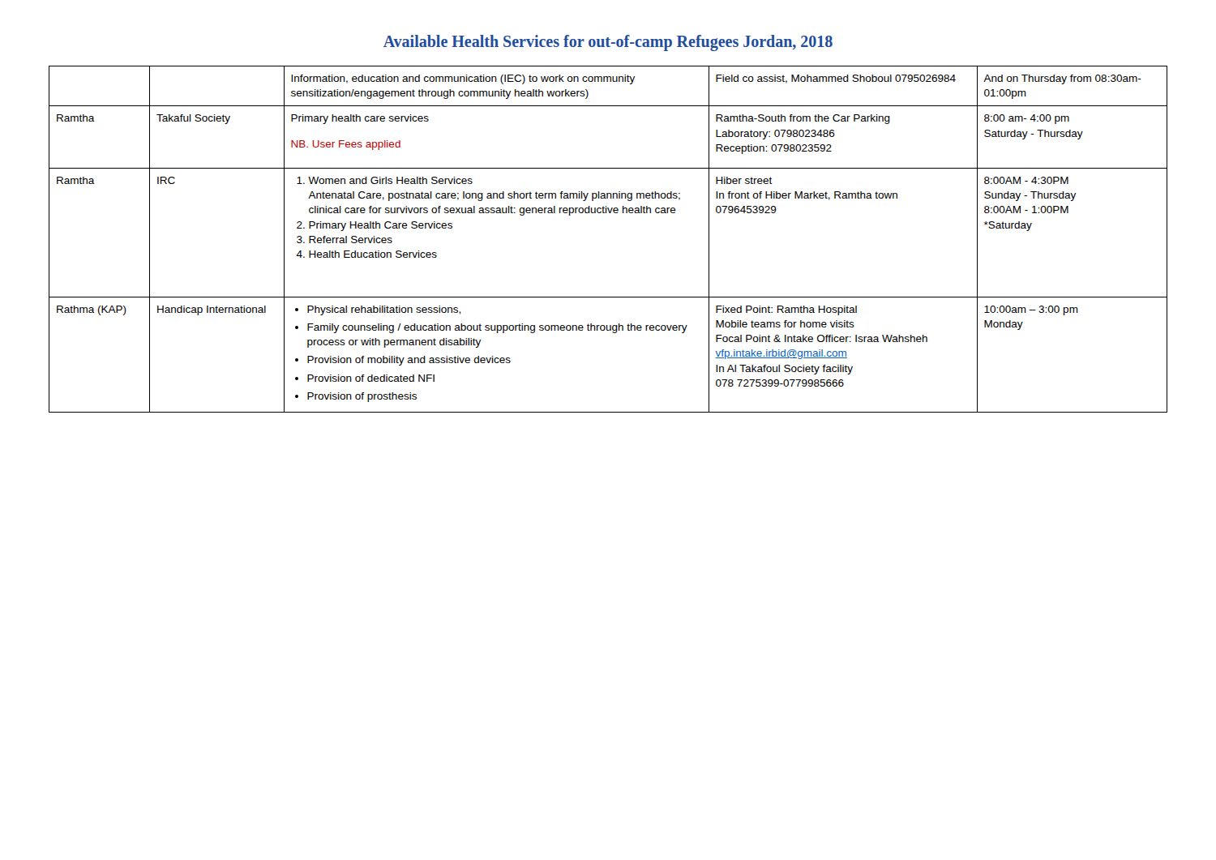Available Health Services for out-of-camp Refugees Jordan, 2018
| | | Information, education and communication (IEC) to work on community sensitization/engagement through community health workers) | Field co assist, Mohammed Shoboul 0795026984 | And on Thursday from 08:30am-01:00pm |
| Ramtha | Takaful Society | Primary health care services NB. User Fees applied | Ramtha-South from the Car Parking Laboratory: 0798023486 Reception: 0798023592 | 8:00 am- 4:00 pm Saturday - Thursday |
| Ramtha | IRC | Women and Girls Health Services Antenatal Care, postnatal care; long and short term family planning methods; clinical care for survivors of sexual assault: general reproductive health care Primary Health Care Services Referral Services Health Education Services | Hiber street In front of Hiber Market, Ramtha town 0796453929 | 8:00AM - 4:30PM Sunday - Thursday 8:00AM - 1:00PM *Saturday |
| Rathma (KAP) | Handicap International | Physical rehabilitation sessions, Family counseling / education about supporting someone through the recovery process or with permanent disability Provision of mobility and assistive devices Provision of dedicated NFI Provision of prosthesis | Fixed Point: Ramtha Hospital Mobile teams for home visits Focal Point & Intake Officer: Israa Wahsheh vfp.intake.irbid@gmail.com In Al Takafoul Society facility 078 7275399-0779985666 | 10:00am – 3:00 pm Monday |